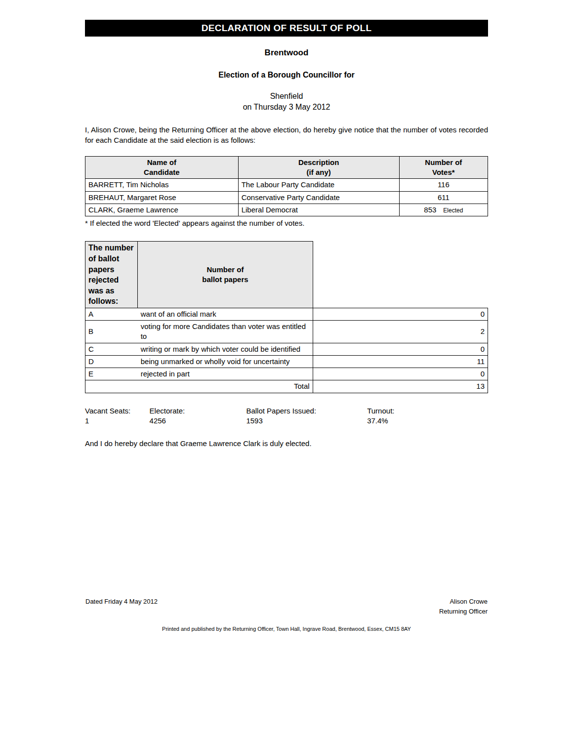DECLARATION OF RESULT OF POLL
Brentwood
Election of a Borough Councillor for
Shenfield
on Thursday 3 May 2012
I, Alison Crowe, being the Returning Officer at the above election, do hereby give notice that the number of votes recorded for each Candidate at the said election is as follows:
| Name of Candidate | Description (if any) | Number of Votes* |
| --- | --- | --- |
| BARRETT, Tim Nicholas | The Labour Party Candidate | 116 |
| BREHAUT, Margaret Rose | Conservative Party Candidate | 611 |
| CLARK, Graeme Lawrence | Liberal Democrat | 853 Elected |
* If elected the word 'Elected' appears against the number of votes.
| The number of ballot papers rejected was as follows: | Number of ballot papers |
| --- | --- |
| A | want of an official mark | 0 |
| B | voting for more Candidates than voter was entitled to | 2 |
| C | writing or mark by which voter could be identified | 0 |
| D | being unmarked or wholly void for uncertainty | 11 |
| E | rejected in part | 0 |
| Total | 13 |
| Vacant Seats: | Electorate: | Ballot Papers Issued: | Turnout: |
| 1 | 4256 | 1593 | 37.4% |
And I do hereby declare that Graeme Lawrence Clark is duly elected.
| Dated Friday 4 May 2012 | Alison Crowe |
| | Returning Officer |
Printed and published by the Returning Officer, Town Hall, Ingrave Road, Brentwood, Essex, CM15 8AY